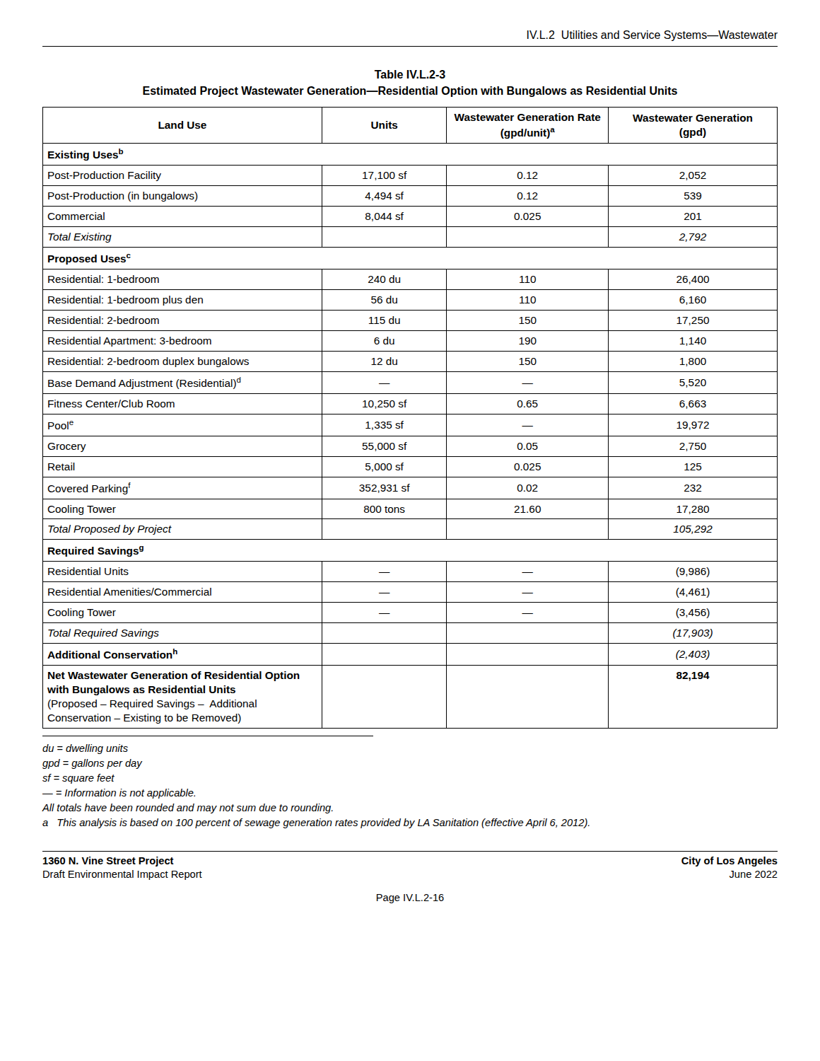IV.L.2 Utilities and Service Systems—Wastewater
Table IV.L.2-3
Estimated Project Wastewater Generation—Residential Option with Bungalows as Residential Units
| Land Use | Units | Wastewater Generation Rate (gpd/unit) a | Wastewater Generation (gpd) |
| --- | --- | --- | --- |
| Existing Uses b |
| Post-Production Facility | 17,100 sf | 0.12 | 2,052 |
| Post-Production (in bungalows) | 4,494 sf | 0.12 | 539 |
| Commercial | 8,044 sf | 0.025 | 201 |
| Total Existing | | | 2,792 |
| Proposed Uses c |
| Residential: 1-bedroom | 240 du | 110 | 26,400 |
| Residential: 1-bedroom plus den | 56 du | 110 | 6,160 |
| Residential: 2-bedroom | 115 du | 150 | 17,250 |
| Residential Apartment: 3-bedroom | 6 du | 190 | 1,140 |
| Residential: 2-bedroom duplex bungalows | 12 du | 150 | 1,800 |
| Base Demand Adjustment (Residential) d | — | — | 5,520 |
| Fitness Center/Club Room | 10,250 sf | 0.65 | 6,663 |
| Pool e | 1,335 sf | — | 19,972 |
| Grocery | 55,000 sf | 0.05 | 2,750 |
| Retail | 5,000 sf | 0.025 | 125 |
| Covered Parking f | 352,931 sf | 0.02 | 232 |
| Cooling Tower | 800 tons | 21.60 | 17,280 |
| Total Proposed by Project | | | 105,292 |
| Required Savings g |
| Residential Units | — | — | (9,986) |
| Residential Amenities/Commercial | — | — | (4,461) |
| Cooling Tower | — | — | (3,456) |
| Total Required Savings | | | (17,903) |
| Additional Conservation h | | | (2,403) |
| Net Wastewater Generation of Residential Option with Bungalows as Residential Units (Proposed – Required Savings – Additional Conservation – Existing to be Removed) | | | 82,194 |
du = dwelling units
gpd = gallons per day
sf = square feet
— = Information is not applicable.
All totals have been rounded and may not sum due to rounding.
a This analysis is based on 100 percent of sewage generation rates provided by LA Sanitation (effective April 6, 2012).
1360 N. Vine Street Project
Draft Environmental Impact Report
City of Los Angeles
June 2022
Page IV.L.2-16